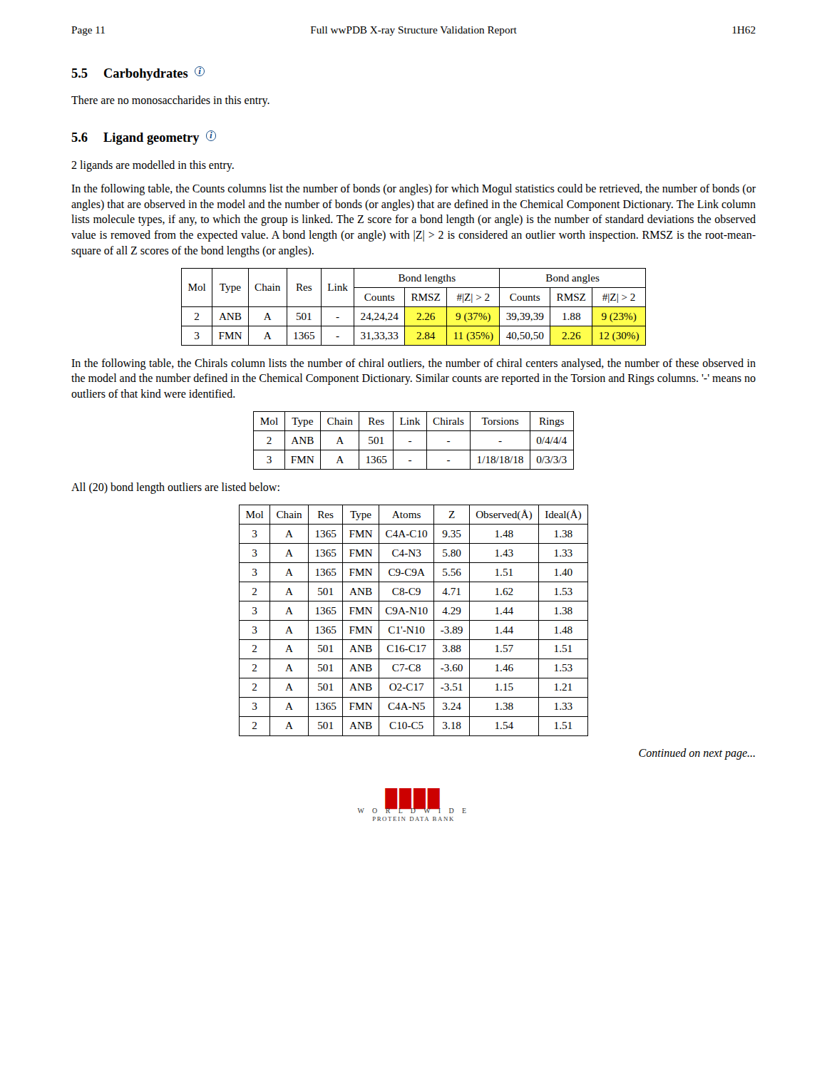Page 11
Full wwPDB X-ray Structure Validation Report
1H62
5.5 Carbohydrates i
There are no monosaccharides in this entry.
5.6 Ligand geometry i
2 ligands are modelled in this entry.
In the following table, the Counts columns list the number of bonds (or angles) for which Mogul statistics could be retrieved, the number of bonds (or angles) that are observed in the model and the number of bonds (or angles) that are defined in the Chemical Component Dictionary. The Link column lists molecule types, if any, to which the group is linked. The Z score for a bond length (or angle) is the number of standard deviations the observed value is removed from the expected value. A bond length (or angle) with |Z| > 2 is considered an outlier worth inspection. RMSZ is the root-mean-square of all Z scores of the bond lengths (or angles).
| Mol | Type | Chain | Res | Link | Bond lengths | Bond angles |
| --- | --- | --- | --- | --- | --- | --- |
| Counts | RMSZ | #/Z/ > 2 | Counts | RMSZ | #/Z/ > 2 |
| 2 | ANB | A | 501 | - | 24,24,24 | 2.26 | 9 (37%) | 39,39,39 | 1.88 | 9 (23%) |
| 3 | FMN | A | 1365 | - | 31,33,33 | 2.84 | 11 (35%) | 40,50,50 | 2.26 | 12 (30%) |
In the following table, the Chirals column lists the number of chiral outliers, the number of chiral centers analysed, the number of these observed in the model and the number defined in the Chemical Component Dictionary. Similar counts are reported in the Torsion and Rings columns. '-' means no outliers of that kind were identified.
| Mol | Type | Chain | Res | Link | Chirals | Torsions | Rings |
| --- | --- | --- | --- | --- | --- | --- | --- |
| 2 | ANB | A | 501 | - | - | - | 0/4/4/4 |
| 3 | FMN | A | 1365 | - | - | 1/18/18/18 | 0/3/3/3 |
All (20) bond length outliers are listed below:
| Mol | Chain | Res | Type | Atoms | Z | Observed(Å) | Ideal(Å) |
| --- | --- | --- | --- | --- | --- | --- | --- |
| 3 | A | 1365 | FMN | C4A-C10 | 9.35 | 1.48 | 1.38 |
| 3 | A | 1365 | FMN | C4-N3 | 5.80 | 1.43 | 1.33 |
| 3 | A | 1365 | FMN | C9-C9A | 5.56 | 1.51 | 1.40 |
| 2 | A | 501 | ANB | C8-C9 | 4.71 | 1.62 | 1.53 |
| 3 | A | 1365 | FMN | C9A-N10 | 4.29 | 1.44 | 1.38 |
| 3 | A | 1365 | FMN | C1'-N10 | -3.89 | 1.44 | 1.48 |
| 2 | A | 501 | ANB | C16-C17 | 3.88 | 1.57 | 1.51 |
| 2 | A | 501 | ANB | C7-C8 | -3.60 | 1.46 | 1.53 |
| 2 | A | 501 | ANB | O2-C17 | -3.51 | 1.15 | 1.21 |
| 3 | A | 1365 | FMN | C4A-N5 | 3.24 | 1.38 | 1.33 |
| 2 | A | 501 | ANB | C10-C5 | 3.18 | 1.54 | 1.51 |
Continued on next page...
████ W O R L D W I D E PROTEIN DATA BANK